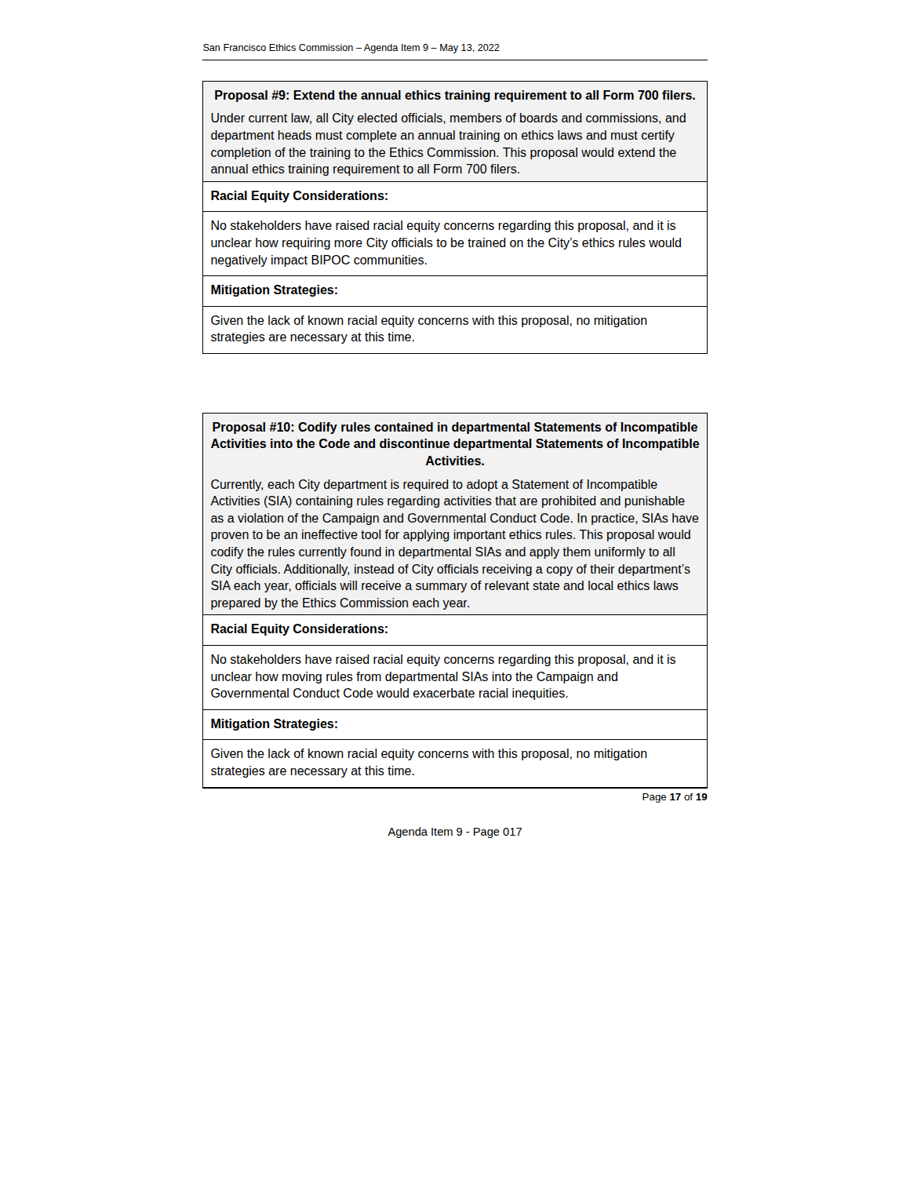San Francisco Ethics Commission – Agenda Item 9 – May 13, 2022
| Proposal #9: Extend the annual ethics training requirement to all Form 700 filers. Under current law, all City elected officials, members of boards and commissions, and department heads must complete an annual training on ethics laws and must certify completion of the training to the Ethics Commission. This proposal would extend the annual ethics training requirement to all Form 700 filers. |
| Racial Equity Considerations: |
| No stakeholders have raised racial equity concerns regarding this proposal, and it is unclear how requiring more City officials to be trained on the City’s ethics rules would negatively impact BIPOC communities. |
| Mitigation Strategies: |
| Given the lack of known racial equity concerns with this proposal, no mitigation strategies are necessary at this time. |
| Proposal #10: Codify rules contained in departmental Statements of Incompatible Activities into the Code and discontinue departmental Statements of Incompatible Activities. Currently, each City department is required to adopt a Statement of Incompatible Activities (SIA) containing rules regarding activities that are prohibited and punishable as a violation of the Campaign and Governmental Conduct Code. In practice, SIAs have proven to be an ineffective tool for applying important ethics rules. This proposal would codify the rules currently found in departmental SIAs and apply them uniformly to all City officials. Additionally, instead of City officials receiving a copy of their department’s SIA each year, officials will receive a summary of relevant state and local ethics laws prepared by the Ethics Commission each year. |
| Racial Equity Considerations: |
| No stakeholders have raised racial equity concerns regarding this proposal, and it is unclear how moving rules from departmental SIAs into the Campaign and Governmental Conduct Code would exacerbate racial inequities. |
| Mitigation Strategies: |
| Given the lack of known racial equity concerns with this proposal, no mitigation strategies are necessary at this time. |
Page 17 of 19
Agenda Item 9 - Page 017